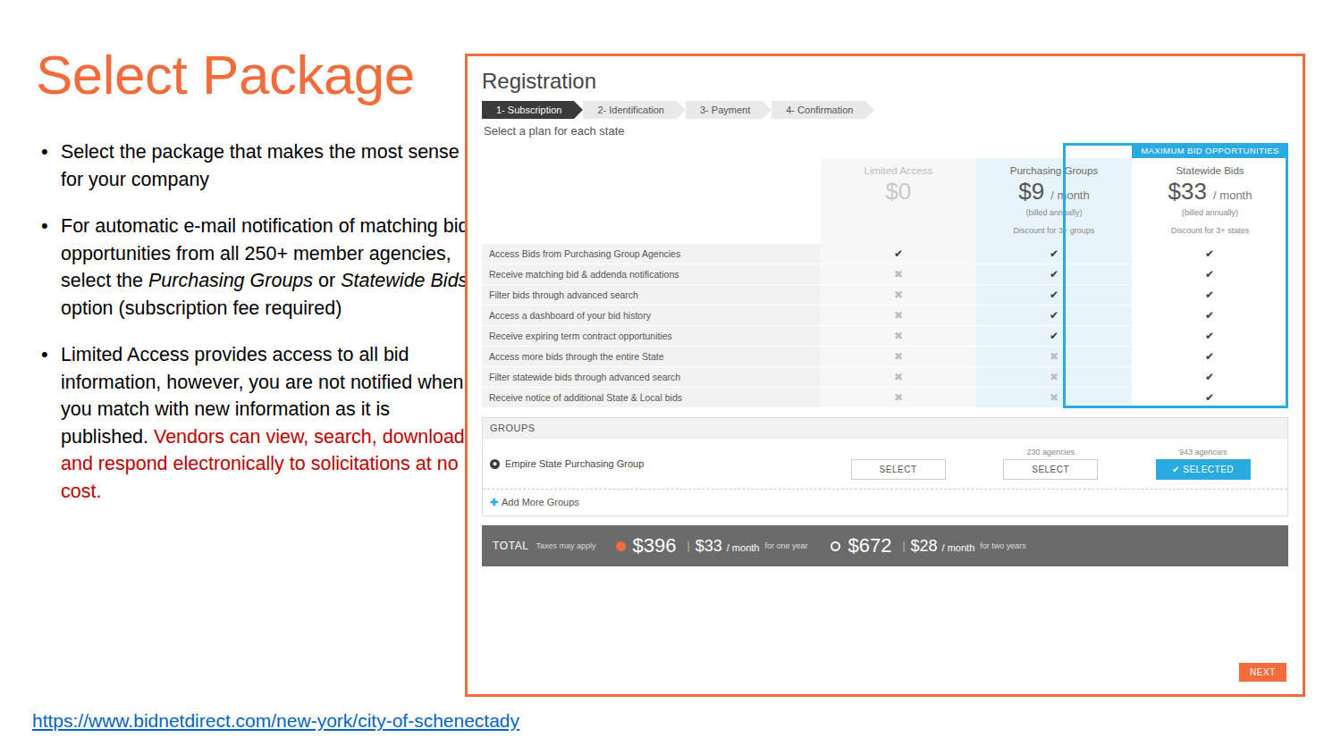Select Package
Select the package that makes the most sense for your company
For automatic e-mail notification of matching bid opportunities from all 250+ member agencies, select the Purchasing Groups or Statewide Bids option (subscription fee required)
Limited Access provides access to all bid information, however, you are not notified when you match with new information as it is published. Vendors can view, search, download and respond electronically to solicitations at no cost.
https://www.bidnetdirect.com/new-york/city-of-schenectady
Registration
1- Subscription
2- Identification
3- Payment
4- Confirmation
Select a plan for each state
| | | | MAXIMUM BID OPPORTUNITIES |
| | Limited Access $0 | Purchasing Groups $9 / month (billed annually) Discount for 3+ groups | Statewide Bids $33 / month (billed annually) Discount for 3+ states |
| Access Bids from Purchasing Group Agencies | ✔ | ✔ | ✔ |
| Receive matching bid & addenda notifications | ✖ | ✔ | ✔ |
| Filter bids through advanced search | ✖ | ✔ | ✔ |
| Access a dashboard of your bid history | ✖ | ✔ | ✔ |
| Receive expiring term contract opportunities | ✖ | ✔ | ✔ |
| Access more bids through the entire State | ✖ | ✖ | ✔ |
| Filter statewide bids through advanced search | ✖ | ✖ | ✔ |
| Receive notice of additional State & Local bids | ✖ | ✖ | ✔ |
GROUPS
●Empire State Purchasing Group
SELECT
230 agencies
SELECT
943 agencies
✔ SELECTED
✚Add More Groups
TOTAL Taxes may apply
$396 | $33 / month for one year
$672 | $28 / month for two years
NEXT